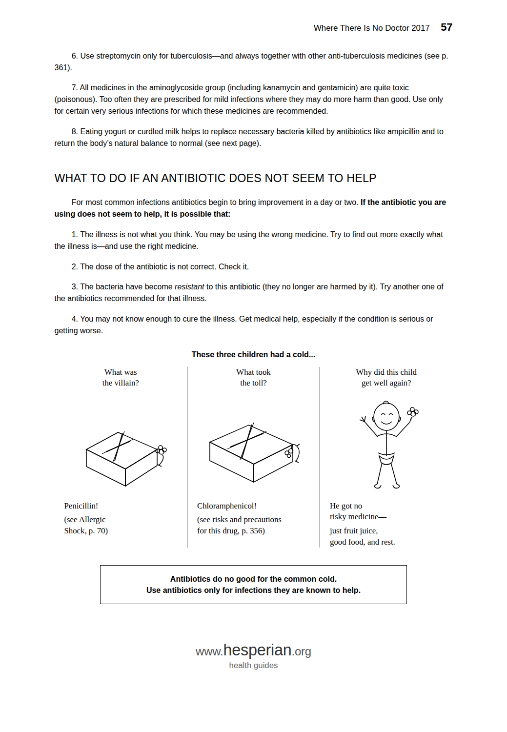Where There Is No Doctor 2017 57
6. Use streptomycin only for tuberculosis—and always together with other anti-tuberculosis medicines (see p. 361).
7. All medicines in the aminoglycoside group (including kanamycin and gentamicin) are quite toxic (poisonous). Too often they are prescribed for mild infections where they may do more harm than good. Use only for certain very serious infections for which these medicines are recommended.
8. Eating yogurt or curdled milk helps to replace necessary bacteria killed by antibiotics like ampicillin and to return the body’s natural balance to normal (see next page).
WHAT TO DO IF AN ANTIBIOTIC DOES NOT SEEM TO HELP
For most common infections antibiotics begin to bring improvement in a day or two. If the antibiotic you are using does not seem to help, it is possible that:
1. The illness is not what you think. You may be using the wrong medicine. Try to find out more exactly what the illness is—and use the right medicine.
2. The dose of the antibiotic is not correct. Check it.
3. The bacteria have become resistant to this antibiotic (they no longer are harmed by it). Try another one of the antibiotics recommended for that illness.
4. You may not know enough to cure the illness. Get medical help, especially if the condition is serious or getting worse.
These three children had a cold...
| What was the villain? Penicillin! (see Allergic Shock, p. 70) | What took the toll? Chloramphenicol! (see risks and precautions for this drug, p. 356) | Why did this child get well again? He got no risky medicine— just fruit juice, good food, and rest. |
Antibiotics do no good for the common cold.
Use antibiotics only for infections they are known to help.
www.hesperian.org
health guides